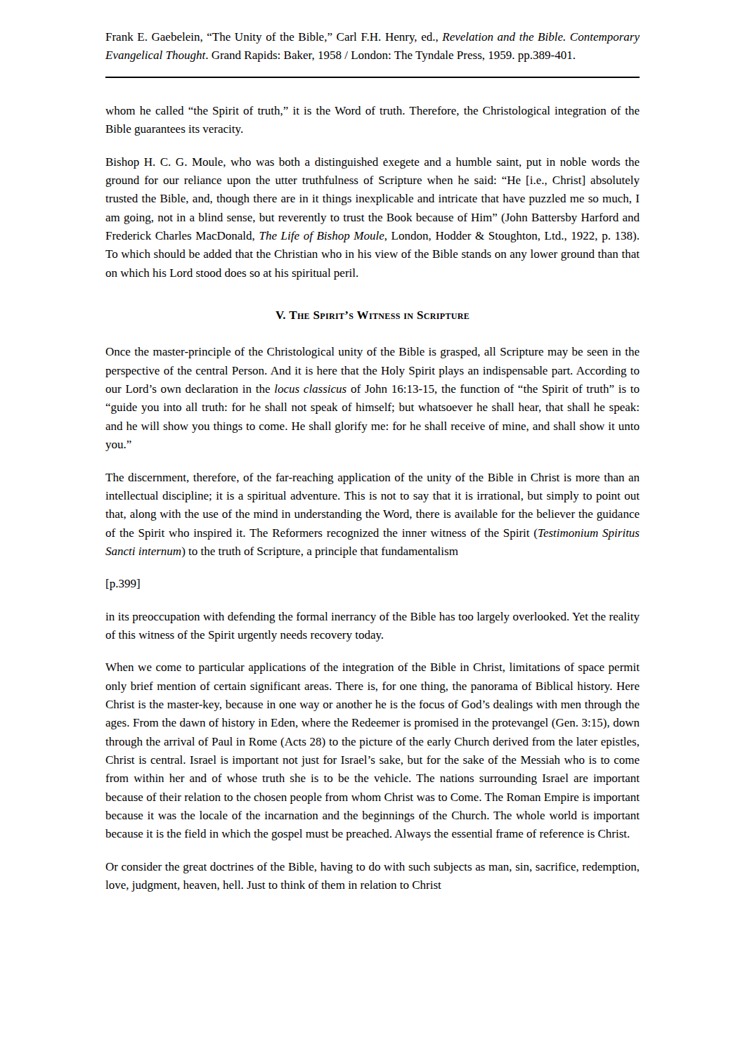Frank E. Gaebelein, “The Unity of the Bible,” Carl F.H. Henry, ed., Revelation and the Bible. Contemporary Evangelical Thought. Grand Rapids: Baker, 1958 / London: The Tyndale Press, 1959. pp.389-401.
whom he called “the Spirit of truth,” it is the Word of truth. Therefore, the Christological integration of the Bible guarantees its veracity.
Bishop H. C. G. Moule, who was both a distinguished exegete and a humble saint, put in noble words the ground for our reliance upon the utter truthfulness of Scripture when he said: “He [i.e., Christ] absolutely trusted the Bible, and, though there are in it things inexplicable and intricate that have puzzled me so much, I am going, not in a blind sense, but reverently to trust the Book because of Him” (John Battersby Harford and Frederick Charles MacDonald, The Life of Bishop Moule, London, Hodder & Stoughton, Ltd., 1922, p. 138). To which should be added that the Christian who in his view of the Bible stands on any lower ground than that on which his Lord stood does so at his spiritual peril.
V. The Spirit’s Witness in Scripture
Once the master-principle of the Christological unity of the Bible is grasped, all Scripture may be seen in the perspective of the central Person. And it is here that the Holy Spirit plays an indispensable part. According to our Lord’s own declaration in the locus classicus of John 16:13-15, the function of “the Spirit of truth” is to “guide you into all truth: for he shall not speak of himself; but whatsoever he shall hear, that shall he speak: and he will show you things to come. He shall glorify me: for he shall receive of mine, and shall show it unto you.”
The discernment, therefore, of the far-reaching application of the unity of the Bible in Christ is more than an intellectual discipline; it is a spiritual adventure. This is not to say that it is irrational, but simply to point out that, along with the use of the mind in understanding the Word, there is available for the believer the guidance of the Spirit who inspired it. The Reformers recognized the inner witness of the Spirit (Testimonium Spiritus Sancti internum) to the truth of Scripture, a principle that fundamentalism
[p.399]
in its preoccupation with defending the formal inerrancy of the Bible has too largely overlooked. Yet the reality of this witness of the Spirit urgently needs recovery today.
When we come to particular applications of the integration of the Bible in Christ, limitations of space permit only brief mention of certain significant areas. There is, for one thing, the panorama of Biblical history. Here Christ is the master-key, because in one way or another he is the focus of God’s dealings with men through the ages. From the dawn of history in Eden, where the Redeemer is promised in the protevangel (Gen. 3:15), down through the arrival of Paul in Rome (Acts 28) to the picture of the early Church derived from the later epistles, Christ is central. Israel is important not just for Israel’s sake, but for the sake of the Messiah who is to come from within her and of whose truth she is to be the vehicle. The nations surrounding Israel are important because of their relation to the chosen people from whom Christ was to Come. The Roman Empire is important because it was the locale of the incarnation and the beginnings of the Church. The whole world is important because it is the field in which the gospel must be preached. Always the essential frame of reference is Christ.
Or consider the great doctrines of the Bible, having to do with such subjects as man, sin, sacrifice, redemption, love, judgment, heaven, hell. Just to think of them in relation to Christ